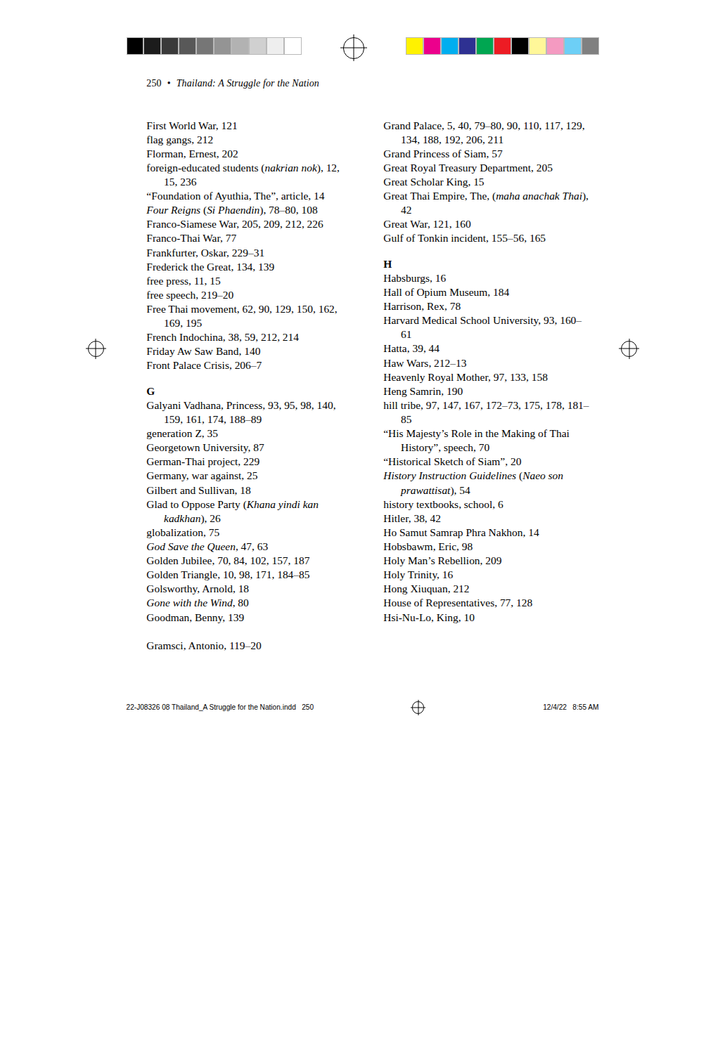250 • Thailand: A Struggle for the Nation
First World War, 121
flag gangs, 212
Florman, Ernest, 202
foreign-educated students (nakrian nok), 12, 15, 236
“Foundation of Ayuthia, The”, article, 14
Four Reigns (Si Phaendin), 78–80, 108
Franco-Siamese War, 205, 209, 212, 226
Franco-Thai War, 77
Frankfurter, Oskar, 229–31
Frederick the Great, 134, 139
free press, 11, 15
free speech, 219–20
Free Thai movement, 62, 90, 129, 150, 162, 169, 195
French Indochina, 38, 59, 212, 214
Friday Aw Saw Band, 140
Front Palace Crisis, 206–7
G
Galyani Vadhana, Princess, 93, 95, 98, 140, 159, 161, 174, 188–89
generation Z, 35
Georgetown University, 87
German-Thai project, 229
Germany, war against, 25
Gilbert and Sullivan, 18
Glad to Oppose Party (Khana yindi kan kadkhan), 26
globalization, 75
God Save the Queen, 47, 63
Golden Jubilee, 70, 84, 102, 157, 187
Golden Triangle, 10, 98, 171, 184–85
Golsworthy, Arnold, 18
Gone with the Wind, 80
Goodman, Benny, 139
Gramsci, Antonio, 119–20
Grand Palace, 5, 40, 79–80, 90, 110, 117, 129, 134, 188, 192, 206, 211
Grand Princess of Siam, 57
Great Royal Treasury Department, 205
Great Scholar King, 15
Great Thai Empire, The, (maha anachak Thai), 42
Great War, 121, 160
Gulf of Tonkin incident, 155–56, 165
H
Habsburgs, 16
Hall of Opium Museum, 184
Harrison, Rex, 78
Harvard Medical School University, 93, 160–61
Hatta, 39, 44
Haw Wars, 212–13
Heavenly Royal Mother, 97, 133, 158
Heng Samrin, 190
hill tribe, 97, 147, 167, 172–73, 175, 178, 181–85
“His Majesty’s Role in the Making of Thai History”, speech, 70
“Historical Sketch of Siam”, 20
History Instruction Guidelines (Naeo son prawattisat), 54
history textbooks, school, 6
Hitler, 38, 42
Ho Samut Samrap Phra Nakhon, 14
Hobsbawm, Eric, 98
Holy Man’s Rebellion, 209
Holy Trinity, 16
Hong Xiuquan, 212
House of Representatives, 77, 128
Hsi-Nu-Lo, King, 10
22-J08326 08 Thailand_A Struggle for the Nation.indd 250
12/4/22 8:55 AM